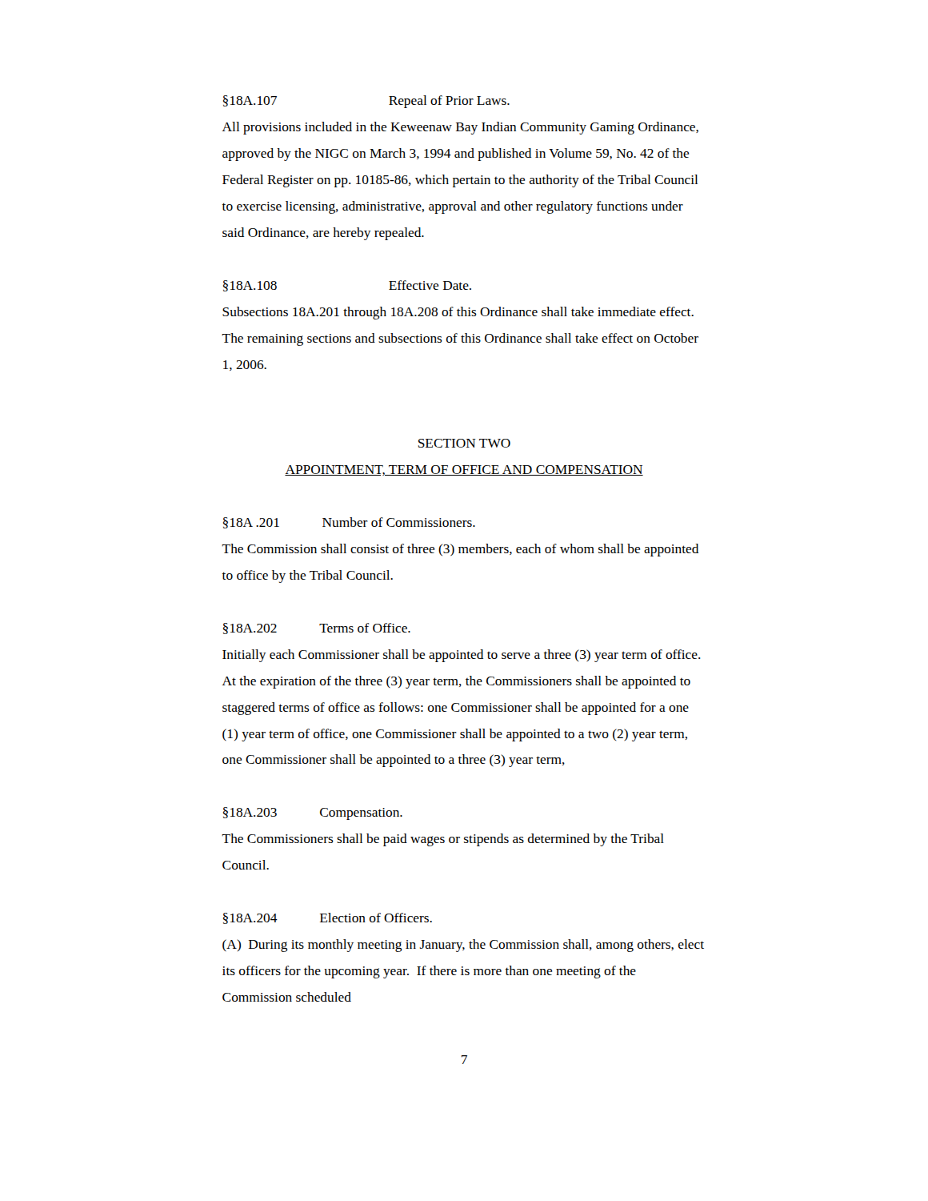§18A.107 Repeal of Prior Laws.
All provisions included in the Keweenaw Bay Indian Community Gaming Ordinance, approved by the NIGC on March 3, 1994 and published in Volume 59, No. 42 of the Federal Register on pp. 10185-86, which pertain to the authority of the Tribal Council to exercise licensing, administrative, approval and other regulatory functions under said Ordinance, are hereby repealed.
§18A.108 Effective Date.
Subsections 18A.201 through 18A.208 of this Ordinance shall take immediate effect. The remaining sections and subsections of this Ordinance shall take effect on October 1, 2006.
SECTION TWO
APPOINTMENT, TERM OF OFFICE AND COMPENSATION
§18A .201 Number of Commissioners.
The Commission shall consist of three (3) members, each of whom shall be appointed to office by the Tribal Council.
§18A.202 Terms of Office.
Initially each Commissioner shall be appointed to serve a three (3) year term of office. At the expiration of the three (3) year term, the Commissioners shall be appointed to staggered terms of office as follows: one Commissioner shall be appointed for a one (1) year term of office, one Commissioner shall be appointed to a two (2) year term, one Commissioner shall be appointed to a three (3) year term,
§18A.203 Compensation.
The Commissioners shall be paid wages or stipends as determined by the Tribal Council.
§18A.204 Election of Officers.
(A) During its monthly meeting in January, the Commission shall, among others, elect its officers for the upcoming year. If there is more than one meeting of the Commission scheduled
7